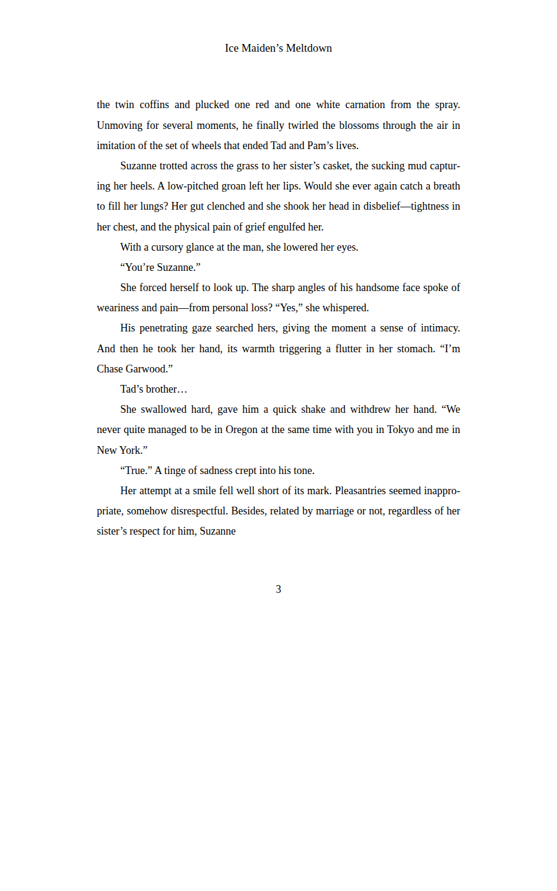Ice Maiden’s Meltdown
the twin coffins and plucked one red and one white carnation from the spray. Unmoving for several moments, he finally twirled the blossoms through the air in imitation of the set of wheels that ended Tad and Pam’s lives.
Suzanne trotted across the grass to her sister’s casket, the sucking mud capturing her heels. A low-pitched groan left her lips. Would she ever again catch a breath to fill her lungs? Her gut clenched and she shook her head in disbelief—tightness in her chest, and the physical pain of grief engulfed her.
With a cursory glance at the man, she lowered her eyes.
“You’re Suzanne.”
She forced herself to look up. The sharp angles of his handsome face spoke of weariness and pain—from personal loss? “Yes,” she whispered.
His penetrating gaze searched hers, giving the moment a sense of intimacy. And then he took her hand, its warmth triggering a flutter in her stomach. “I’m Chase Garwood.”
Tad’s brother…
She swallowed hard, gave him a quick shake and withdrew her hand. “We never quite managed to be in Oregon at the same time with you in Tokyo and me in New York.”
“True.” A tinge of sadness crept into his tone.
Her attempt at a smile fell well short of its mark. Pleasantries seemed inappropriate, somehow disrespectful. Besides, related by marriage or not, regardless of her sister’s respect for him, Suzanne
3